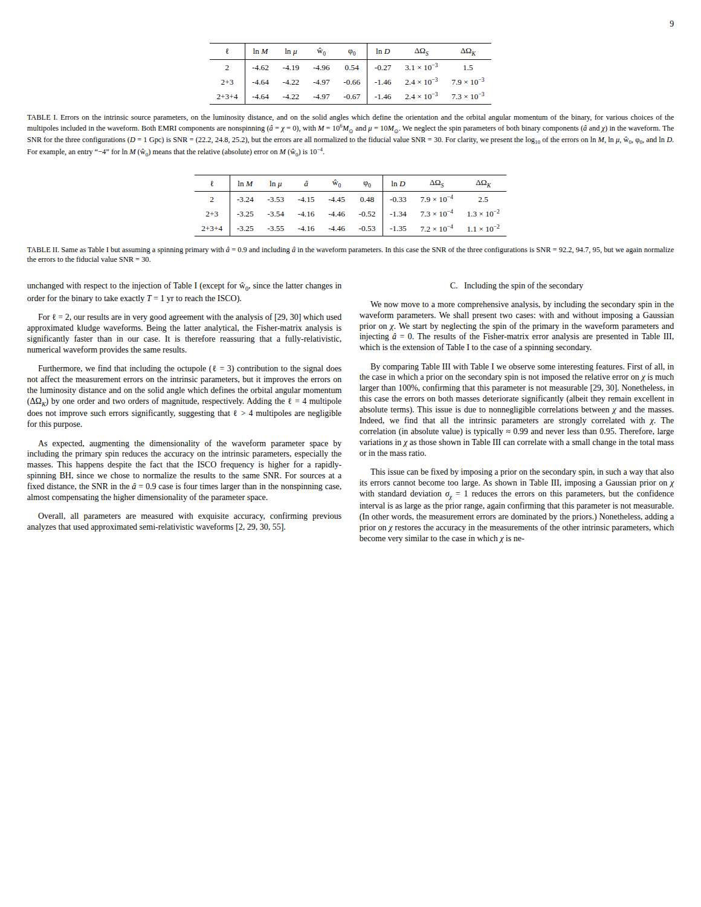9
| ℓ | ln M | ln μ | ŵ 0 | φ 0 | ln D | ΔΩ S | ΔΩ K |
| --- | --- | --- | --- | --- | --- | --- | --- |
| 2 | -4.62 | -4.19 | -4.96 | 0.54 | -0.27 | 3.1 × 10 −3 | 1.5 |
| 2+3 | -4.64 | -4.22 | -4.97 | -0.66 | -1.46 | 2.4 × 10 −3 | 7.9 × 10 −3 |
| 2+3+4 | -4.64 | -4.22 | -4.97 | -0.67 | -1.46 | 2.4 × 10 −3 | 7.3 × 10 −3 |
TABLE I. Errors on the intrinsic source parameters, on the luminosity distance, and on the solid angles which define the orientation and the orbital angular momentum of the binary, for various choices of the multipoles included in the waveform. Both EMRI components are nonspinning (â = χ = 0), with M = 106M⊙ and μ = 10M⊙. We neglect the spin parameters of both binary components (â and χ) in the waveform. The SNR for the three configurations (D = 1 Gpc) is SNR = (22.2, 24.8, 25.2), but the errors are all normalized to the fiducial value SNR = 30. For clarity, we present the log10 of the errors on ln M, ln μ, ŵ0, φ0, and ln D. For example, an entry “−4” for ln M (ŵ0) means that the relative (absolute) error on M (ŵ0) is 10−4.
| ℓ | ln M | ln μ | â | ŵ 0 | φ 0 | ln D | ΔΩ S | ΔΩ K |
| --- | --- | --- | --- | --- | --- | --- | --- | --- |
| 2 | -3.24 | -3.53 | -4.15 | -4.45 | 0.48 | -0.33 | 7.9 × 10 −4 | 2.5 |
| 2+3 | -3.25 | -3.54 | -4.16 | -4.46 | -0.52 | -1.34 | 7.3 × 10 −4 | 1.3 × 10 −2 |
| 2+3+4 | -3.25 | -3.55 | -4.16 | -4.46 | -0.53 | -1.35 | 7.2 × 10 −4 | 1.1 × 10 −2 |
TABLE II. Same as Table I but assuming a spinning primary with â = 0.9 and including â in the waveform parameters. In this case the SNR of the three configurations is SNR = 92.2, 94.7, 95, but we again normalize the errors to the fiducial value SNR = 30.
unchanged with respect to the injection of Table I (except for ŵ0, since the latter changes in order for the binary to take exactly T = 1 yr to reach the ISCO).
For ℓ = 2, our results are in very good agreement with the analysis of [29, 30] which used approximated kludge waveforms. Being the latter analytical, the Fisher-matrix analysis is significantly faster than in our case. It is therefore reassuring that a fully-relativistic, numerical waveform provides the same results.
Furthermore, we find that including the octupole (ℓ = 3) contribution to the signal does not affect the measurement errors on the intrinsic parameters, but it improves the errors on the luminosity distance and on the solid angle which defines the orbital angular momentum (ΔΩK) by one order and two orders of magnitude, respectively. Adding the ℓ = 4 multipole does not improve such errors significantly, suggesting that ℓ > 4 multipoles are negligible for this purpose.
As expected, augmenting the dimensionality of the waveform parameter space by including the primary spin reduces the accuracy on the intrinsic parameters, especially the masses. This happens despite the fact that the ISCO frequency is higher for a rapidly-spinning BH, since we chose to normalize the results to the same SNR. For sources at a fixed distance, the SNR in the â = 0.9 case is four times larger than in the nonspinning case, almost compensating the higher dimensionality of the parameter space.
Overall, all parameters are measured with exquisite accuracy, confirming previous analyzes that used approximated semi-relativistic waveforms [2, 29, 30, 55].
C. Including the spin of the secondary
We now move to a more comprehensive analysis, by including the secondary spin in the waveform parameters. We shall present two cases: with and without imposing a Gaussian prior on χ. We start by neglecting the spin of the primary in the waveform parameters and injecting â = 0. The results of the Fisher-matrix error analysis are presented in Table III, which is the extension of Table I to the case of a spinning secondary.
By comparing Table III with Table I we observe some interesting features. First of all, in the case in which a prior on the secondary spin is not imposed the relative error on χ is much larger than 100%, confirming that this parameter is not measurable [29, 30]. Nonetheless, in this case the errors on both masses deteriorate significantly (albeit they remain excellent in absolute terms). This issue is due to nonnegligible correlations between χ and the masses. Indeed, we find that all the intrinsic parameters are strongly correlated with χ. The correlation (in absolute value) is typically ≈ 0.99 and never less than 0.95. Therefore, large variations in χ as those shown in Table III can correlate with a small change in the total mass or in the mass ratio.
This issue can be fixed by imposing a prior on the secondary spin, in such a way that also its errors cannot become too large. As shown in Table III, imposing a Gaussian prior on χ with standard deviation σχ = 1 reduces the errors on this parameters, but the confidence interval is as large as the prior range, again confirming that this parameter is not measurable. (In other words, the measurement errors are dominated by the priors.) Nonetheless, adding a prior on χ restores the accuracy in the measurements of the other intrinsic parameters, which become very similar to the case in which χ is ne-